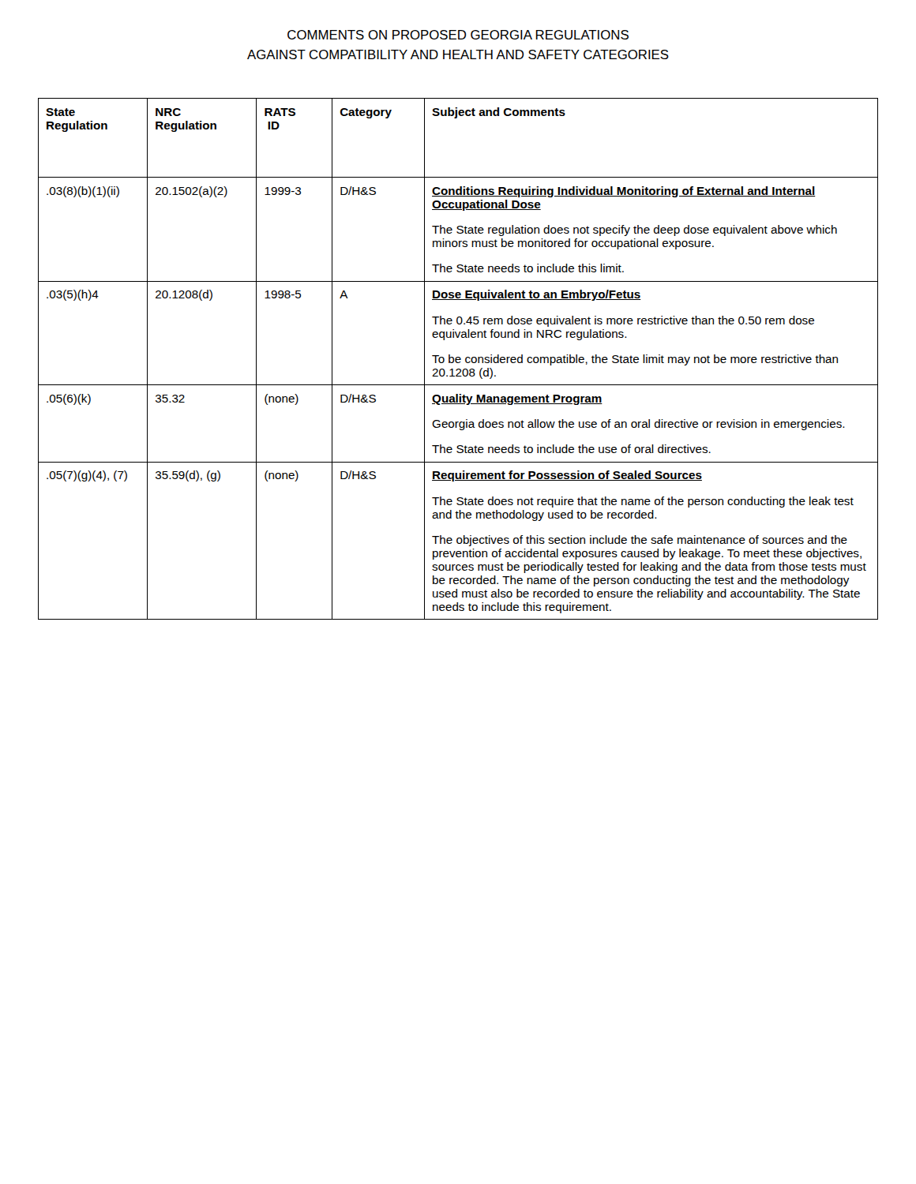COMMENTS ON PROPOSED GEORGIA REGULATIONS
AGAINST COMPATIBILITY AND HEALTH AND SAFETY CATEGORIES
| State Regulation | NRC Regulation | RATS ID | Category | Subject and Comments |
| --- | --- | --- | --- | --- |
| .03(8)(b)(1)(ii) | 20.1502(a)(2) | 1999-3 | D/H&S | Conditions Requiring Individual Monitoring of External and Internal Occupational Dose The State regulation does not specify the deep dose equivalent above which minors must be monitored for occupational exposure. The State needs to include this limit. |
| .03(5)(h)4 | 20.1208(d) | 1998-5 | A | Dose Equivalent to an Embryo/Fetus The 0.45 rem dose equivalent is more restrictive than the 0.50 rem dose equivalent found in NRC regulations. To be considered compatible, the State limit may not be more restrictive than 20.1208 (d). |
| .05(6)(k) | 35.32 | (none) | D/H&S | Quality Management Program Georgia does not allow the use of an oral directive or revision in emergencies. The State needs to include the use of oral directives. |
| .05(7)(g)(4), (7) | 35.59(d), (g) | (none) | D/H&S | Requirement for Possession of Sealed Sources The State does not require that the name of the person conducting the leak test and the methodology used to be recorded. The objectives of this section include the safe maintenance of sources and the prevention of accidental exposures caused by leakage. To meet these objectives, sources must be periodically tested for leaking and the data from those tests must be recorded. The name of the person conducting the test and the methodology used must also be recorded to ensure the reliability and accountability. The State needs to include this requirement. |